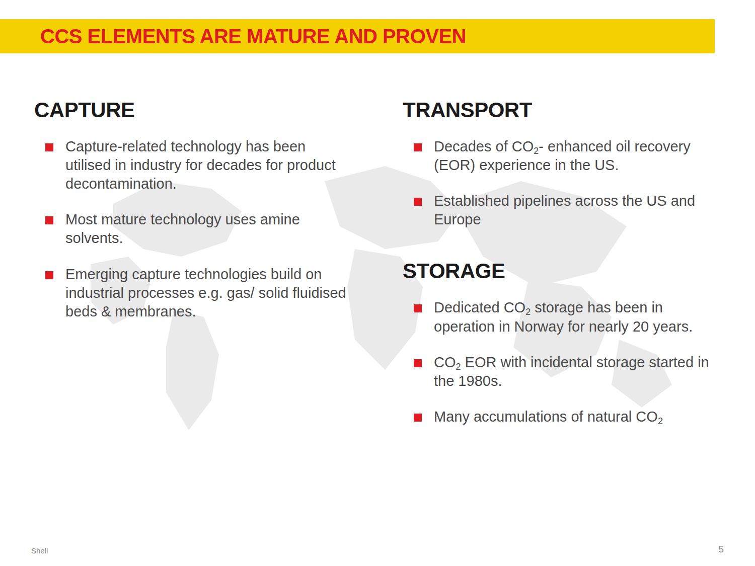CCS ELEMENTS ARE MATURE AND PROVEN
CAPTURE
Capture-related technology has been utilised in industry for decades for product decontamination.
Most mature technology uses amine solvents.
Emerging capture technologies build on industrial processes e.g. gas/ solid fluidised beds & membranes.
TRANSPORT
Decades of CO2- enhanced oil recovery (EOR) experience in the US.
Established pipelines across the US and Europe
STORAGE
Dedicated CO2 storage has been in operation in Norway for nearly 20 years.
CO2 EOR with incidental storage started in the 1980s.
Many accumulations of natural CO2
Shell
5